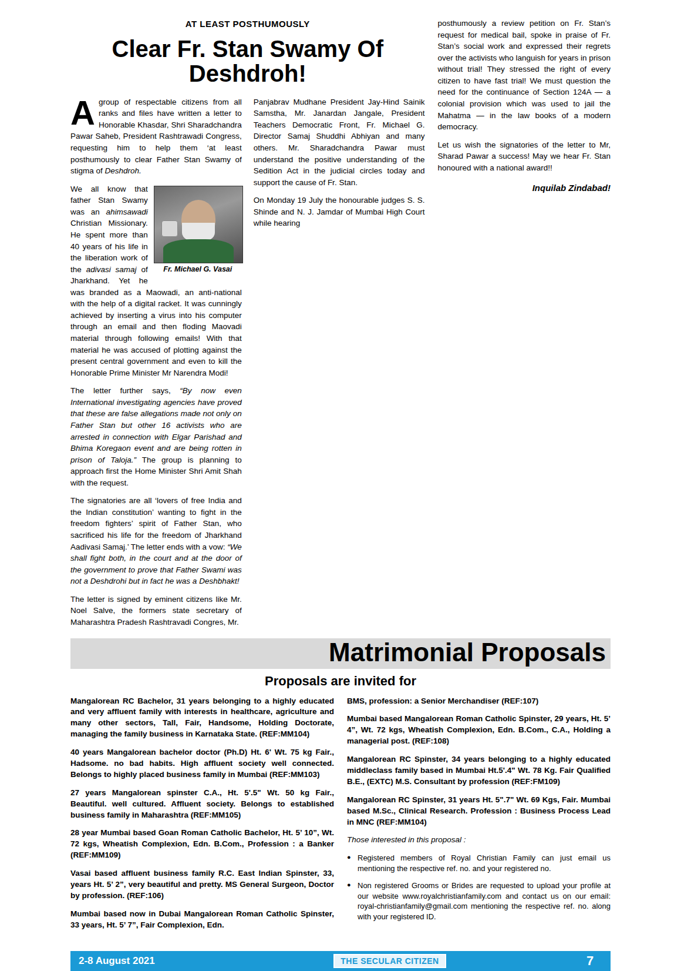AT LEAST POSTHUMOUSLY
Clear Fr. Stan Swamy Of Deshdroh!
A group of respectable citizens from all ranks and files have written a letter to Honorable Khasdar, Shri Sharadchandra Pawar Saheb, President Rashtrawadi Congress, requesting him to help them ‘at least posthumously to clear Father Stan Swamy of stigma of Deshdroh.
Fr. Michael G. Vasai
We all know that father Stan Swamy was an ahimsawadi Christian Missionary. He spent more than 40 years of his life in the liberation work of the adivasi samaj of Jharkhand. Yet he was branded as a Maowadi, an anti-national with the help of a digital racket. It was cunningly achieved by inserting a virus into his computer through an email and then floding Maovadi material through following emails! With that material he was accused of plotting against the present central government and even to kill the Honorable Prime Minister Mr Narendra Modi!
The letter further says, “By now even International investigating agencies have proved that these are false allegations made not only on Father Stan but other 16 activists who are arrested in connection with Elgar Parishad and Bhima Koregaon event and are being rotten in prison of Taloja.” The group is planning to approach first the Home Minister Shri Amit Shah with the request.
The signatories are all ‘lovers of free India and the Indian constitution’ wanting to fight in the freedom fighters’ spirit of Father Stan, who sacrificed his life for the freedom of Jharkhand Aadivasi Samaj.’ The letter ends with a vow: “We shall fight both, in the court and at the door of the government to prove that Father Swami was not a Deshdrohi but in fact he was a Deshbhakt!
The letter is signed by eminent citizens like Mr. Noel Salve, the formers state secretary of Maharashtra Pradesh Rashtravadi Congres, Mr.
Panjabrav Mudhane President Jay-Hind Sainik Samstha, Mr. Janardan Jangale, President Teachers Democratic Front, Fr. Michael G. Director Samaj Shuddhi Abhiyan and many others. Mr. Sharadchandra Pawar must understand the positive understanding of the Sedition Act in the judicial circles today and support the cause of Fr. Stan.
On Monday 19 July the honourable judges S. S. Shinde and N. J. Jamdar of Mumbai High Court while hearing
posthumously a review petition on Fr. Stan’s request for medical bail, spoke in praise of Fr. Stan’s social work and expressed their regrets over the activists who languish for years in prison without trial! They stressed the right of every citizen to have fast trial! We must question the need for the continuance of Section 124A — a colonial provision which was used to jail the Mahatma — in the law books of a modern democracy.
Let us wish the signatories of the letter to Mr, Sharad Pawar a success! May we hear Fr. Stan honoured with a national award!!
Inquilab Zindabad!
Matrimonial Proposals
Proposals are invited for
Mangalorean RC Bachelor, 31 years belonging to a highly educated and very affluent family with interests in healthcare, agriculture and many other sectors, Tall, Fair, Handsome, Holding Doctorate, managing the family business in Karnataka State. (REF:MM104)
40 years Mangalorean bachelor doctor (Ph.D) Ht. 6' Wt. 75 kg Fair., Hadsome. no bad habits. High affluent society well connected. Belongs to highly placed business family in Mumbai (REF:MM103)
27 years Mangalorean spinster C.A., Ht. 5'.5" Wt. 50 kg Fair., Beautiful. well cultured. Affluent society. Belongs to established business family in Maharashtra (REF:MM105)
28 year Mumbai based Goan Roman Catholic Bachelor, Ht. 5’ 10”, Wt. 72 kgs, Wheatish Complexion, Edn. B.Com., Profession : a Banker (REF:MM109)
Vasai based affluent business family R.C. East Indian Spinster, 33, years Ht. 5’ 2”, very beautiful and pretty. MS General Surgeon, Doctor by profession. (REF:106)
Mumbai based now in Dubai Mangalorean Roman Catholic Spinster, 33 years, Ht. 5’ 7”, Fair Complexion, Edn.
BMS, profession: a Senior Merchandiser (REF:107)
Mumbai based Mangalorean Roman Catholic Spinster, 29 years, Ht. 5’ 4”, Wt. 72 kgs, Wheatish Complexion, Edn. B.Com., C.A., Holding a managerial post. (REF:108)
Mangalorean RC Spinster, 34 years belonging to a highly educated middleclass family based in Mumbai Ht.5'.4" Wt. 78 Kg. Fair Qualified B.E., (EXTC) M.S. Consultant by profession (REF:FM109)
Mangalorean RC Spinster, 31 years Ht. 5".7" Wt. 69 Kgs, Fair. Mumbai based M.Sc., Clinical Research. Profession : Business Process Lead in MNC (REF:MM104)
Those interested in this proposal :
Registered members of Royal Christian Family can just email us mentioning the respective ref. no. and your registered no.
Non registered Grooms or Brides are requested to upload your profile at our website www.royalchristianfamily.com and contact us on our email: royal-christianfamily@gmail.com mentioning the respective ref. no. along with your registered ID.
2-8 August 2021
THE SECULAR CITIZEN
7